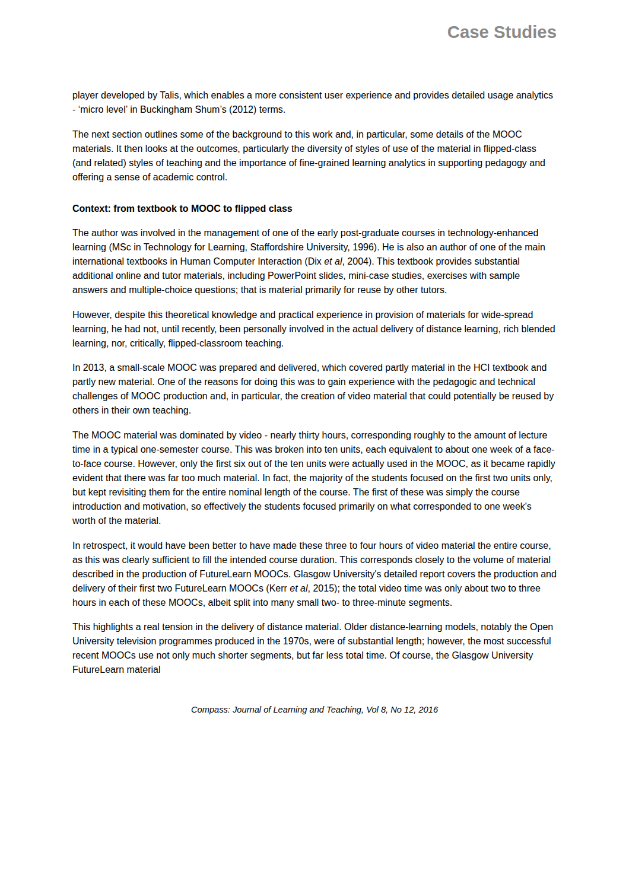Case Studies
player developed by Talis, which enables a more consistent user experience and provides detailed usage analytics - ‘micro level’ in Buckingham Shum’s (2012) terms.
The next section outlines some of the background to this work and, in particular, some details of the MOOC materials. It then looks at the outcomes, particularly the diversity of styles of use of the material in flipped-class (and related) styles of teaching and the importance of fine-grained learning analytics in supporting pedagogy and offering a sense of academic control.
Context: from textbook to MOOC to flipped class
The author was involved in the management of one of the early post-graduate courses in technology-enhanced learning (MSc in Technology for Learning, Staffordshire University, 1996). He is also an author of one of the main international textbooks in Human Computer Interaction (Dix et al, 2004). This textbook provides substantial additional online and tutor materials, including PowerPoint slides, mini-case studies, exercises with sample answers and multiple-choice questions; that is material primarily for reuse by other tutors.
However, despite this theoretical knowledge and practical experience in provision of materials for wide-spread learning, he had not, until recently, been personally involved in the actual delivery of distance learning, rich blended learning, nor, critically, flipped-classroom teaching.
In 2013, a small-scale MOOC was prepared and delivered, which covered partly material in the HCI textbook and partly new material. One of the reasons for doing this was to gain experience with the pedagogic and technical challenges of MOOC production and, in particular, the creation of video material that could potentially be reused by others in their own teaching.
The MOOC material was dominated by video - nearly thirty hours, corresponding roughly to the amount of lecture time in a typical one-semester course. This was broken into ten units, each equivalent to about one week of a face-to-face course. However, only the first six out of the ten units were actually used in the MOOC, as it became rapidly evident that there was far too much material. In fact, the majority of the students focused on the first two units only, but kept revisiting them for the entire nominal length of the course. The first of these was simply the course introduction and motivation, so effectively the students focused primarily on what corresponded to one week's worth of the material.
In retrospect, it would have been better to have made these three to four hours of video material the entire course, as this was clearly sufficient to fill the intended course duration. This corresponds closely to the volume of material described in the production of FutureLearn MOOCs. Glasgow University's detailed report covers the production and delivery of their first two FutureLearn MOOCs (Kerr et al, 2015); the total video time was only about two to three hours in each of these MOOCs, albeit split into many small two- to three-minute segments.
This highlights a real tension in the delivery of distance material. Older distance-learning models, notably the Open University television programmes produced in the 1970s, were of substantial length; however, the most successful recent MOOCs use not only much shorter segments, but far less total time. Of course, the Glasgow University FutureLearn material
Compass: Journal of Learning and Teaching, Vol 8, No 12, 2016